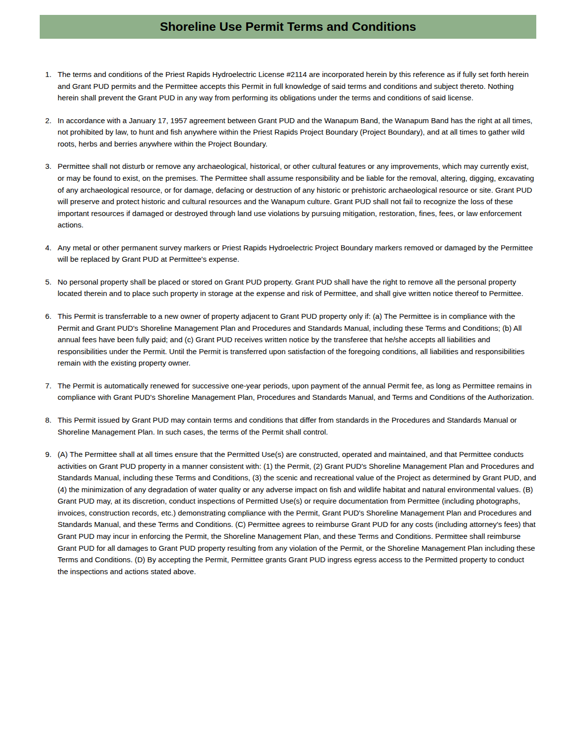Shoreline Use Permit Terms and Conditions
The terms and conditions of the Priest Rapids Hydroelectric License #2114 are incorporated herein by this reference as if fully set forth herein and Grant PUD permits and the Permittee accepts this Permit in full knowledge of said terms and conditions and subject thereto. Nothing herein shall prevent the Grant PUD in any way from performing its obligations under the terms and conditions of said license.
In accordance with a January 17, 1957 agreement between Grant PUD and the Wanapum Band, the Wanapum Band has the right at all times, not prohibited by law, to hunt and fish anywhere within the Priest Rapids Project Boundary (Project Boundary), and at all times to gather wild roots, herbs and berries anywhere within the Project Boundary.
Permittee shall not disturb or remove any archaeological, historical, or other cultural features or any improvements, which may currently exist, or may be found to exist, on the premises. The Permittee shall assume responsibility and be liable for the removal, altering, digging, excavating of any archaeological resource, or for damage, defacing or destruction of any historic or prehistoric archaeological resource or site. Grant PUD will preserve and protect historic and cultural resources and the Wanapum culture. Grant PUD shall not fail to recognize the loss of these important resources if damaged or destroyed through land use violations by pursuing mitigation, restoration, fines, fees, or law enforcement actions.
Any metal or other permanent survey markers or Priest Rapids Hydroelectric Project Boundary markers removed or damaged by the Permittee will be replaced by Grant PUD at Permittee's expense.
No personal property shall be placed or stored on Grant PUD property. Grant PUD shall have the right to remove all the personal property located therein and to place such property in storage at the expense and risk of Permittee, and shall give written notice thereof to Permittee.
This Permit is transferrable to a new owner of property adjacent to Grant PUD property only if: (a) The Permittee is in compliance with the Permit and Grant PUD's Shoreline Management Plan and Procedures and Standards Manual, including these Terms and Conditions; (b) All annual fees have been fully paid; and (c) Grant PUD receives written notice by the transferee that he/she accepts all liabilities and responsibilities under the Permit. Until the Permit is transferred upon satisfaction of the foregoing conditions, all liabilities and responsibilities remain with the existing property owner.
The Permit is automatically renewed for successive one-year periods, upon payment of the annual Permit fee, as long as Permittee remains in compliance with Grant PUD's Shoreline Management Plan, Procedures and Standards Manual, and Terms and Conditions of the Authorization.
This Permit issued by Grant PUD may contain terms and conditions that differ from standards in the Procedures and Standards Manual or Shoreline Management Plan. In such cases, the terms of the Permit shall control.
(A) The Permittee shall at all times ensure that the Permitted Use(s) are constructed, operated and maintained, and that Permittee conducts activities on Grant PUD property in a manner consistent with: (1) the Permit, (2) Grant PUD's Shoreline Management Plan and Procedures and Standards Manual, including these Terms and Conditions, (3) the scenic and recreational value of the Project as determined by Grant PUD, and (4) the minimization of any degradation of water quality or any adverse impact on fish and wildlife habitat and natural environmental values. (B) Grant PUD may, at its discretion, conduct inspections of Permitted Use(s) or require documentation from Permittee (including photographs, invoices, construction records, etc.) demonstrating compliance with the Permit, Grant PUD's Shoreline Management Plan and Procedures and Standards Manual, and these Terms and Conditions. (C) Permittee agrees to reimburse Grant PUD for any costs (including attorney's fees) that Grant PUD may incur in enforcing the Permit, the Shoreline Management Plan, and these Terms and Conditions. Permittee shall reimburse Grant PUD for all damages to Grant PUD property resulting from any violation of the Permit, or the Shoreline Management Plan including these Terms and Conditions. (D) By accepting the Permit, Permittee grants Grant PUD ingress egress access to the Permitted property to conduct the inspections and actions stated above.